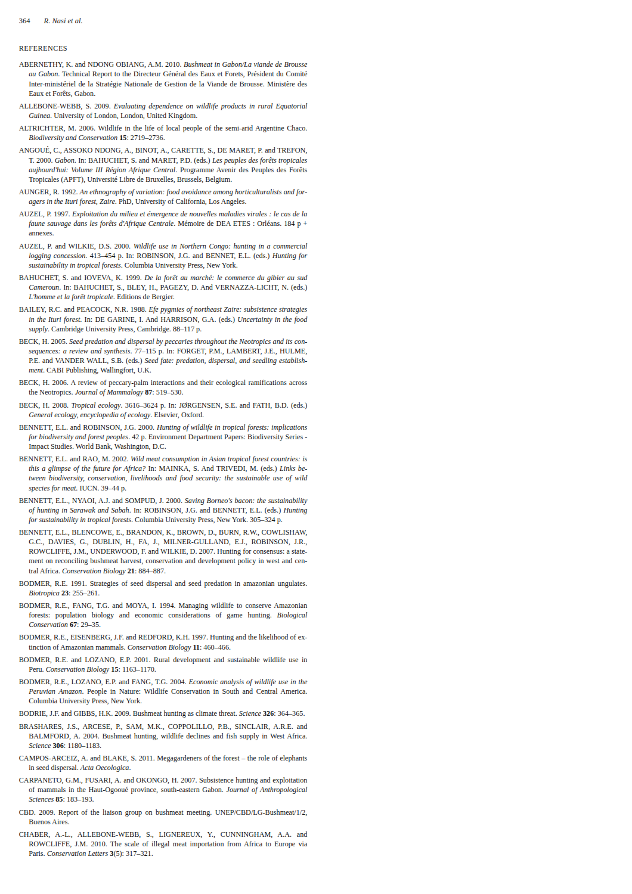364 R. Nasi et al.
References
ABERNETHY, K. and NDONG OBIANG, A.M. 2010. Bushmeat in Gabon/La viande de Brousse au Gabon. Technical Report to the Directeur Général des Eaux et Forets, Président du Comité Inter-ministériel de la Stratégie Nationale de Gestion de la Viande de Brousse. Ministère des Eaux et Forêts, Gabon.
ALLEBONE-WEBB, S. 2009. Evaluating dependence on wildlife products in rural Equatorial Guinea. University of London, London, United Kingdom.
ALTRICHTER, M. 2006. Wildlife in the life of local people of the semi-arid Argentine Chaco. Biodiversity and Conservation 15: 2719–2736.
ANGOUÉ, C., ASSOKO NDONG, A., BINOT, A., CARETTE, S., DE MARET, P. and TREFON, T. 2000. Gabon. In: BAHUCHET, S. and MARET, P.D. (eds.) Les peuples des forêts tropicales aujhourd'hui: Volume III Région Afrique Central. Programme Avenir des Peuples des Forêts Tropicales (APFT), Université Libre de Bruxelles, Brussels, Belgium.
AUNGER, R. 1992. An ethnography of variation: food avoidance among horticulturalists and foragers in the Ituri forest, Zaire. PhD, University of California, Los Angeles.
AUZEL, P. 1997. Exploitation du milieu et émergence de nouvelles maladies virales : le cas de la faune sauvage dans les forêts d'Afrique Centrale. Mémoire de DEA ETES : Orléans. 184 p + annexes.
AUZEL, P. and WILKIE, D.S. 2000. Wildlife use in Northern Congo: hunting in a commercial logging concession. 413–454 p. In: ROBINSON, J.G. and BENNET, E.L. (eds.) Hunting for sustainability in tropical forests. Columbia University Press, New York.
BAHUCHET, S. and IOVEVA, K. 1999. De la forêt au marché: le commerce du gibier au sud Cameroun. In: BAHUCHET, S., BLEY, H., PAGEZY, D. And VERNAZZA-LICHT, N. (eds.) L'homme et la forêt tropicale. Editions de Bergier.
BAILEY, R.C. and PEACOCK, N.R. 1988. Efe pygmies of northeast Zaire: subsistence strategies in the Ituri forest. In: DE GARINE, I. And HARRISON, G.A. (eds.) Uncertainty in the food supply. Cambridge University Press, Cambridge. 88–117 p.
BECK, H. 2005. Seed predation and dispersal by peccaries throughout the Neotropics and its consequences: a review and synthesis. 77–115 p. In: FORGET, P.M., LAMBERT, J.E., HULME, P.E. and VANDER WALL, S.B. (eds.) Seed fate: predation, dispersal, and seedling establishment. CABI Publishing, Wallingfort, U.K.
BECK, H. 2006. A review of peccary-palm interactions and their ecological ramifications across the Neotropics. Journal of Mammalogy 87: 519–530.
BECK, H. 2008. Tropical ecology. 3616–3624 p. In: JØRGENSEN, S.E. and FATH, B.D. (eds.) General ecology, encyclopedia of ecology. Elsevier, Oxford.
BENNETT, E.L. and ROBINSON, J.G. 2000. Hunting of wildlife in tropical forests: implications for biodiversity and forest peoples. 42 p. Environment Department Papers: Biodiversity Series - Impact Studies. World Bank, Washington, D.C.
BENNETT, E.L. and RAO, M. 2002. Wild meat consumption in Asian tropical forest countries: is this a glimpse of the future for Africa? In: MAINKA, S. And TRIVEDI, M. (eds.) Links between biodiversity, conservation, livelihoods and food security: the sustainable use of wild species for meat. IUCN. 39–44 p.
BENNETT, E.L., NYAOI, A.J. and SOMPUD, J. 2000. Saving Borneo's bacon: the sustainability of hunting in Sarawak and Sabah. In: ROBINSON, J.G. and BENNETT, E.L. (eds.) Hunting for sustainability in tropical forests. Columbia University Press, New York. 305–324 p.
BENNETT, E.L., BLENCOWE, E., BRANDON, K., BROWN, D., BURN, R.W., COWLISHAW, G.C., DAVIES, G., DUBLIN, H., FA, J., MILNER-GULLAND, E.J., ROBINSON, J.R., ROWCLIFFE, J.M., UNDERWOOD, F. and WILKIE, D. 2007. Hunting for consensus: a statement on reconciling bushmeat harvest, conservation and development policy in west and central Africa. Conservation Biology 21: 884–887.
BODMER, R.E. 1991. Strategies of seed dispersal and seed predation in amazonian ungulates. Biotropica 23: 255–261.
BODMER, R.E., FANG, T.G. and MOYA, I. 1994. Managing wildlife to conserve Amazonian forests: population biology and economic considerations of game hunting. Biological Conservation 67: 29–35.
BODMER, R.E., EISENBERG, J.F. and REDFORD, K.H. 1997. Hunting and the likelihood of extinction of Amazonian mammals. Conservation Biology 11: 460–466.
BODMER, R.E. and LOZANO, E.P. 2001. Rural development and sustainable wildlife use in Peru. Conservation Biology 15: 1163–1170.
BODMER, R.E., LOZANO, E.P. and FANG, T.G. 2004. Economic analysis of wildlife use in the Peruvian Amazon. People in Nature: Wildlife Conservation in South and Central America. Columbia University Press, New York.
BODRIE, J.F. and GIBBS, H.K. 2009. Bushmeat hunting as climate threat. Science 326: 364–365.
BRASHARES, J.S., ARCESE, P., SAM, M.K., COPPOLILLO, P.B., SINCLAIR, A.R.E. and BALMFORD, A. 2004. Bushmeat hunting, wildlife declines and fish supply in West Africa. Science 306: 1180–1183.
CAMPOS-ARCEIZ, A. and BLAKE, S. 2011. Megagardeners of the forest – the role of elephants in seed dispersal. Acta Oecologica.
CARPANETO, G.M., FUSARI, A. and OKONGO, H. 2007. Subsistence hunting and exploitation of mammals in the Haut-Ogooué province, south-eastern Gabon. Journal of Anthropological Sciences 85: 183–193.
CBD. 2009. Report of the liaison group on bushmeat meeting. UNEP/CBD/LG-Bushmeat/1/2, Buenos Aires.
CHABER, A.-L., ALLEBONE-WEBB, S., LIGNEREUX, Y., CUNNINGHAM, A.A. and ROWCLIFFE, J.M. 2010. The scale of illegal meat importation from Africa to Europe via Paris. Conservation Letters 3(5): 317–321.